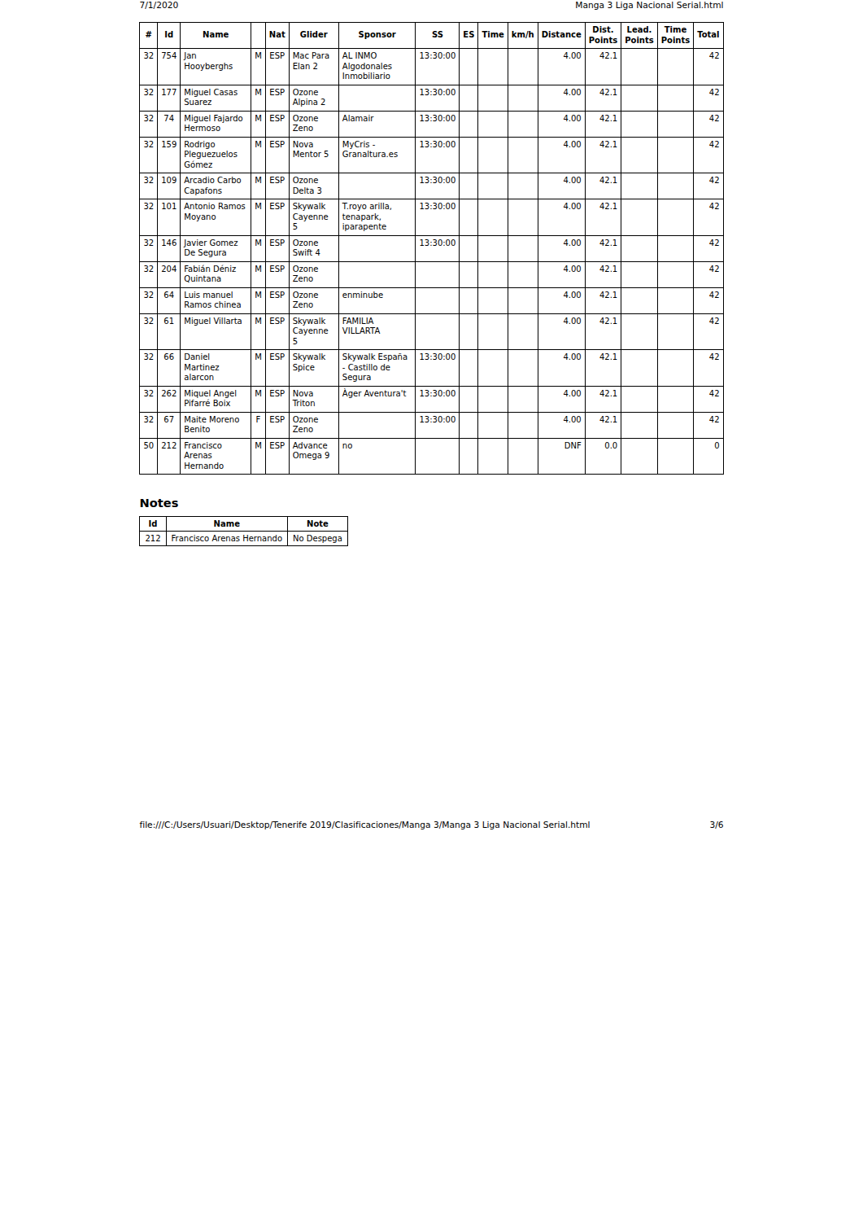7/1/2020
Manga 3 Liga Nacional Serial.html
| # | Id | Name | | Nat | Glider | Sponsor | SS | ES | Time | km/h | Distance | Dist. Points | Lead. Points | Time Points | Total |
| --- | --- | --- | --- | --- | --- | --- | --- | --- | --- | --- | --- | --- | --- | --- | --- |
| 32 | 754 | Jan Hooyberghs | M | ESP | Mac Para Elan 2 | AL INMO Algodonales Inmobiliario | 13:30:00 | | | | 4.00 | 42.1 | | | 42 |
| 32 | 177 | Miguel Casas Suarez | M | ESP | Ozone Alpina 2 | | 13:30:00 | | | | 4.00 | 42.1 | | | 42 |
| 32 | 74 | Miguel Fajardo Hermoso | M | ESP | Ozone Zeno | Alamair | 13:30:00 | | | | 4.00 | 42.1 | | | 42 |
| 32 | 159 | Rodrigo Pleguezuelos Gómez | M | ESP | Nova Mentor 5 | MyCris - Granaltura.es | 13:30:00 | | | | 4.00 | 42.1 | | | 42 |
| 32 | 109 | Arcadio Carbo Capafons | M | ESP | Ozone Delta 3 | | 13:30:00 | | | | 4.00 | 42.1 | | | 42 |
| 32 | 101 | Antonio Ramos Moyano | M | ESP | Skywalk Cayenne 5 | T.royo arilla, tenapark, iparapente | 13:30:00 | | | | 4.00 | 42.1 | | | 42 |
| 32 | 146 | Javier Gomez De Segura | M | ESP | Ozone Swift 4 | | 13:30:00 | | | | 4.00 | 42.1 | | | 42 |
| 32 | 204 | Fabián Déniz Quintana | M | ESP | Ozone Zeno | | | | | | 4.00 | 42.1 | | | 42 |
| 32 | 64 | Luis manuel Ramos chinea | M | ESP | Ozone Zeno | enminube | | | | | 4.00 | 42.1 | | | 42 |
| 32 | 61 | Miguel Villarta | M | ESP | Skywalk Cayenne 5 | FAMILIA VILLARTA | | | | | 4.00 | 42.1 | | | 42 |
| 32 | 66 | Daniel Martinez alarcon | M | ESP | Skywalk Spice | Skywalk España - Castillo de Segura | 13:30:00 | | | | 4.00 | 42.1 | | | 42 |
| 32 | 262 | Miquel Angel Pifarré Boix | M | ESP | Nova Triton | Àger Aventura't | 13:30:00 | | | | 4.00 | 42.1 | | | 42 |
| 32 | 67 | Maite Moreno Benito | F | ESP | Ozone Zeno | | 13:30:00 | | | | 4.00 | 42.1 | | | 42 |
| 50 | 212 | Francisco Arenas Hernando | M | ESP | Advance Omega 9 | no | | | | | DNF | 0.0 | | | 0 |
Notes
| Id | Name | Note |
| --- | --- | --- |
| 212 | Francisco Arenas Hernando | No Despega |
file:///C:/Users/Usuari/Desktop/Tenerife 2019/Clasificaciones/Manga 3/Manga 3 Liga Nacional Serial.html
3/6